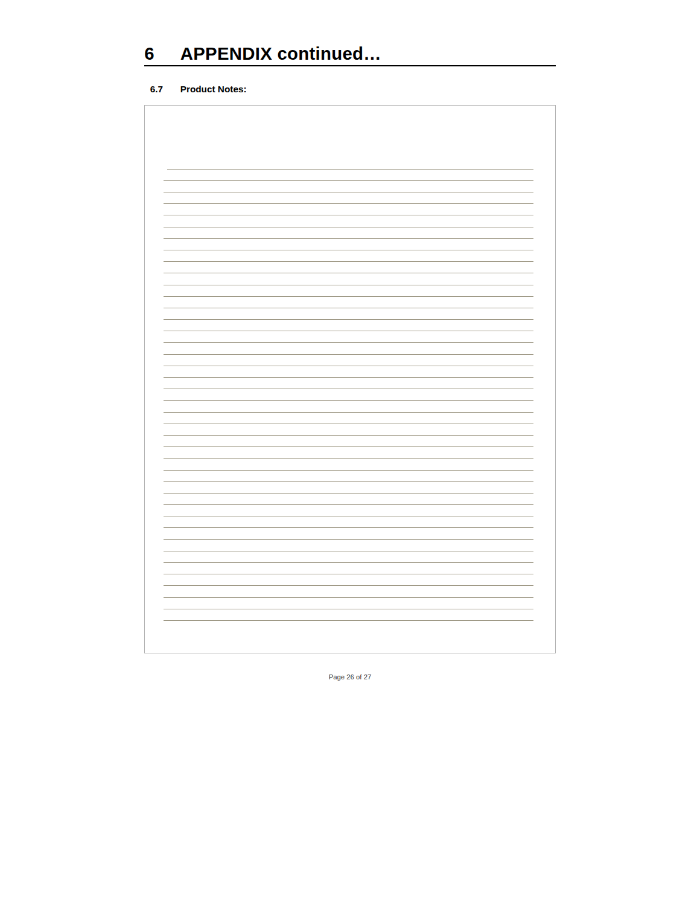6 APPENDIX continued…
6.7 Product Notes:
Page 26 of 27